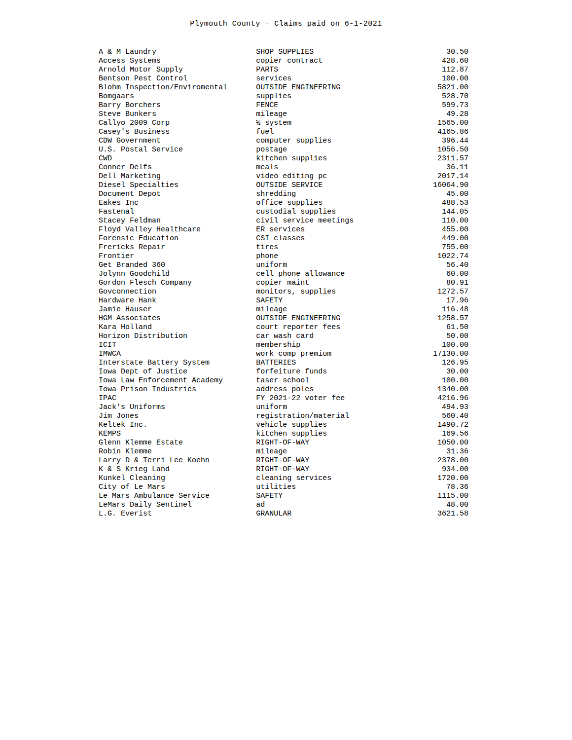Plymouth County – Claims paid on 6-1-2021
| A & M Laundry | SHOP SUPPLIES | 30.50 |
| Access Systems | copier contract | 428.60 |
| Arnold Motor Supply | PARTS | 112.87 |
| Bentson Pest Control | services | 100.00 |
| Blohm Inspection/Enviromental | OUTSIDE ENGINEERING | 5821.00 |
| Bomgaars | supplies | 528.70 |
| Barry Borchers | FENCE | 599.73 |
| Steve Bunkers | mileage | 49.28 |
| Callyo 2009 Corp | ½ system | 1565.00 |
| Casey's Business | fuel | 4165.86 |
| CDW Government | computer supplies | 396.44 |
| U.S. Postal Service | postage | 1056.50 |
| CWD | kitchen supplies | 2311.57 |
| Conner Delfs | meals | 36.11 |
| Dell Marketing | video editing pc | 2017.14 |
| Diesel Specialties | OUTSIDE SERVICE | 16064.90 |
| Document Depot | shredding | 45.00 |
| Eakes Inc | office supplies | 488.53 |
| Fastenal | custodial supplies | 144.05 |
| Stacey Feldman | civil service meetings | 110.00 |
| Floyd Valley Healthcare | ER services | 455.00 |
| Forensic Education | CSI classes | 449.00 |
| Frericks Repair | tires | 755.00 |
| Frontier | phone | 1022.74 |
| Get Branded 360 | uniform | 56.40 |
| Jolynn Goodchild | cell phone allowance | 60.00 |
| Gordon Flesch Company | copier maint | 80.91 |
| Govconnection | monitors, supplies | 1272.57 |
| Hardware Hank | SAFETY | 17.96 |
| Jamie Hauser | mileage | 116.48 |
| HGM Associates | OUTSIDE ENGINEERING | 1258.57 |
| Kara Holland | court reporter fees | 61.50 |
| Horizon Distribution | car wash card | 50.00 |
| ICIT | membership | 100.00 |
| IMWCA | work comp premium | 17130.00 |
| Interstate Battery System | BATTERIES | 126.95 |
| Iowa Dept of Justice | forfeiture funds | 30.00 |
| Iowa Law Enforcement Academy | taser school | 100.00 |
| Iowa Prison Industries | address poles | 1340.00 |
| IPAC | FY 2021-22 voter fee | 4216.96 |
| Jack's Uniforms | uniform | 494.93 |
| Jim Jones | registration/material | 560.40 |
| Keltek Inc. | vehicle supplies | 1490.72 |
| KEMPS | kitchen supplies | 169.56 |
| Glenn Klemme Estate | RIGHT-OF-WAY | 1050.00 |
| Robin Klemme | mileage | 31.36 |
| Larry D & Terri Lee Koehn | RIGHT-OF-WAY | 2378.00 |
| K & S Krieg Land | RIGHT-OF-WAY | 934.00 |
| Kunkel Cleaning | cleaning services | 1720.00 |
| City of Le Mars | utilities | 78.36 |
| Le Mars Ambulance Service | SAFETY | 1115.00 |
| LeMars Daily Sentinel | ad | 48.00 |
| L.G. Everist | GRANULAR | 3621.58 |